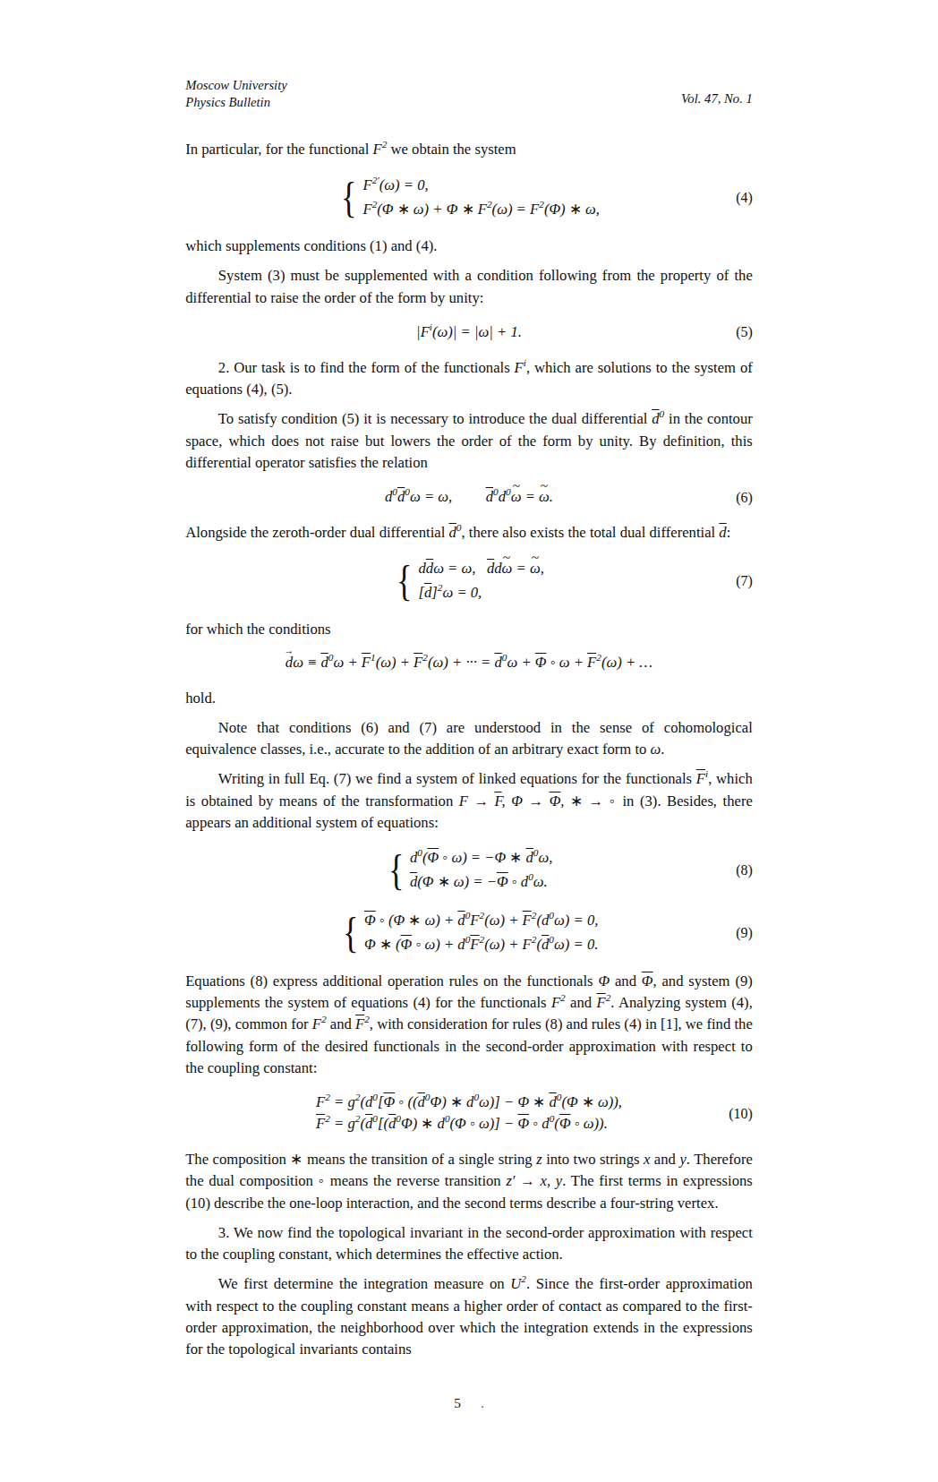Moscow University
Physics Bulletin
Vol. 47, No. 1
In particular, for the functional F2 we obtain the system
{
F2′(ω) = 0,
F2(Φ ∗ ω) + Φ ∗ F2(ω) = F2(Φ) ∗ ω,
(4)
which supplements conditions (1) and (4).
System (3) must be supplemented with a condition following from the property of the differential to raise the order of the form by unity:
|Fi(ω)| = |ω| + 1.
(5)
2. Our task is to find the form of the functionals Fi, which are solutions to the system of equations (4), (5).
To satisfy condition (5) it is necessary to introduce the dual differential d0 in the contour space, which does not raise but lowers the order of the form by unity. By definition, this differential operator satisfies the relation
d0d0ω = ω, d0d0ω = ω.
(6)
Alongside the zeroth-order dual differential d0, there also exists the total dual differential d:
{
ddω = ω, ddω = ω,
[d]2ω = 0,
(7)
for which the conditions
dω ≡ d0ω + F1(ω) + F2(ω) + ··· = d0ω + Φ ◦ ω + F2(ω) + …
hold.
Note that conditions (6) and (7) are understood in the sense of cohomological equivalence classes, i.e., accurate to the addition of an arbitrary exact form to ω.
Writing in full Eq. (7) we find a system of linked equations for the functionals Fi, which is obtained by means of the transformation F → F, Φ → Φ, ∗ → ◦ in (3). Besides, there appears an additional system of equations:
{
d0(Φ ◦ ω) = −Φ ∗ d0ω,
d(Φ ∗ ω) = −Φ ◦ d0ω.
(8)
{
Φ ◦ (Φ ∗ ω) + d0F2(ω) + F2(d0ω) = 0,
Φ ∗ (Φ ◦ ω) + d0F2(ω) + F2(d0ω) = 0.
(9)
Equations (8) express additional operation rules on the functionals Φ and Φ, and system (9) supplements the system of equations (4) for the functionals F2 and F2. Analyzing system (4), (7), (9), common for F2 and F2, with consideration for rules (8) and rules (4) in [1], we find the following form of the desired functionals in the second-order approximation with respect to the coupling constant:
F2 = g2(d0[Φ ◦ ((d0Φ) ∗ d0ω)] − Φ ∗ d0(Φ ∗ ω)),
F2 = g2(d0[(d0Φ) ∗ d0(Φ ◦ ω)] − Φ ◦ d0(Φ ◦ ω)).
(10)
The composition ∗ means the transition of a single string z into two strings x and y. Therefore the dual composition ◦ means the reverse transition z′ → x, y. The first terms in expressions (10) describe the one-loop interaction, and the second terms describe a four-string vertex.
3. We now find the topological invariant in the second-order approximation with respect to the coupling constant, which determines the effective action.
We first determine the integration measure on U2. Since the first-order approximation with respect to the coupling constant means a higher order of contact as compared to the first-order approximation, the neighborhood over which the integration extends in the expressions for the topological invariants contains
5 .